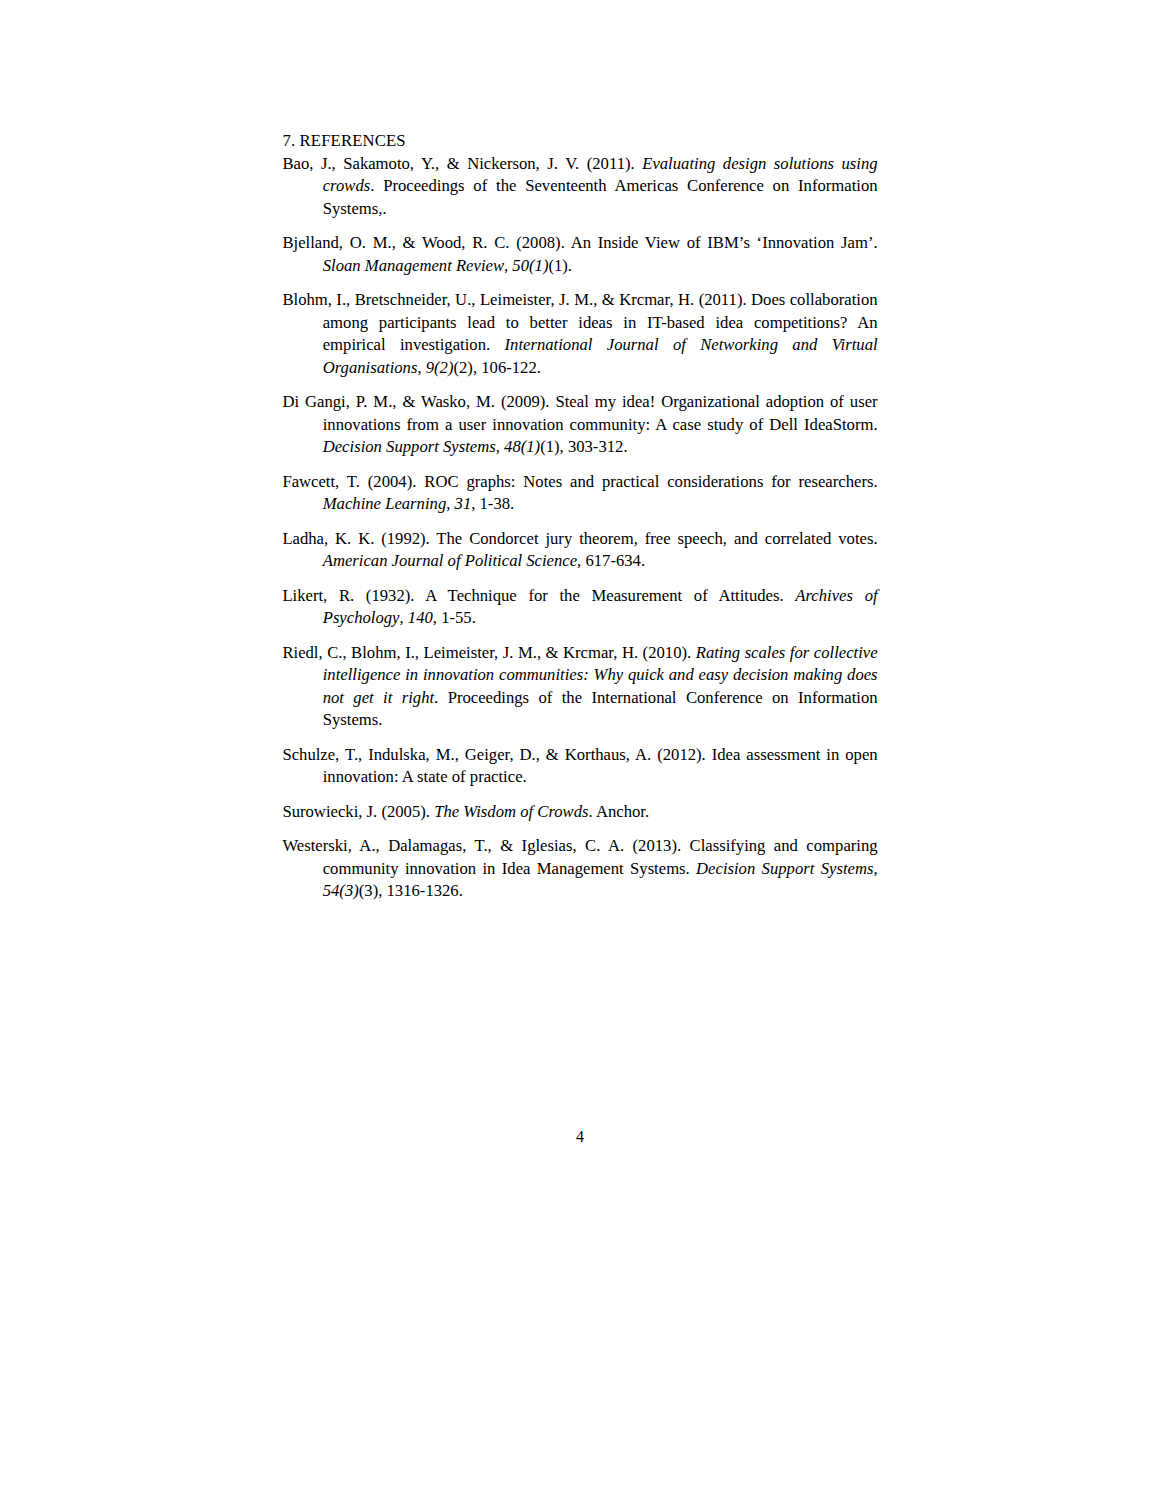7. REFERENCES
Bao, J., Sakamoto, Y., & Nickerson, J. V. (2011). Evaluating design solutions using crowds. Proceedings of the Seventeenth Americas Conference on Information Systems,.
Bjelland, O. M., & Wood, R. C. (2008). An Inside View of IBM’s ‘Innovation Jam’. Sloan Management Review, 50(1)(1).
Blohm, I., Bretschneider, U., Leimeister, J. M., & Krcmar, H. (2011). Does collaboration among participants lead to better ideas in IT-based idea competitions? An empirical investigation. International Journal of Networking and Virtual Organisations, 9(2)(2), 106-122.
Di Gangi, P. M., & Wasko, M. (2009). Steal my idea! Organizational adoption of user innovations from a user innovation community: A case study of Dell IdeaStorm. Decision Support Systems, 48(1)(1), 303-312.
Fawcett, T. (2004). ROC graphs: Notes and practical considerations for researchers. Machine Learning, 31, 1-38.
Ladha, K. K. (1992). The Condorcet jury theorem, free speech, and correlated votes. American Journal of Political Science, 617-634.
Likert, R. (1932). A Technique for the Measurement of Attitudes. Archives of Psychology, 140, 1-55.
Riedl, C., Blohm, I., Leimeister, J. M., & Krcmar, H. (2010). Rating scales for collective intelligence in innovation communities: Why quick and easy decision making does not get it right. Proceedings of the International Conference on Information Systems.
Schulze, T., Indulska, M., Geiger, D., & Korthaus, A. (2012). Idea assessment in open innovation: A state of practice.
Surowiecki, J. (2005). The Wisdom of Crowds. Anchor.
Westerski, A., Dalamagas, T., & Iglesias, C. A. (2013). Classifying and comparing community innovation in Idea Management Systems. Decision Support Systems, 54(3)(3), 1316-1326.
4